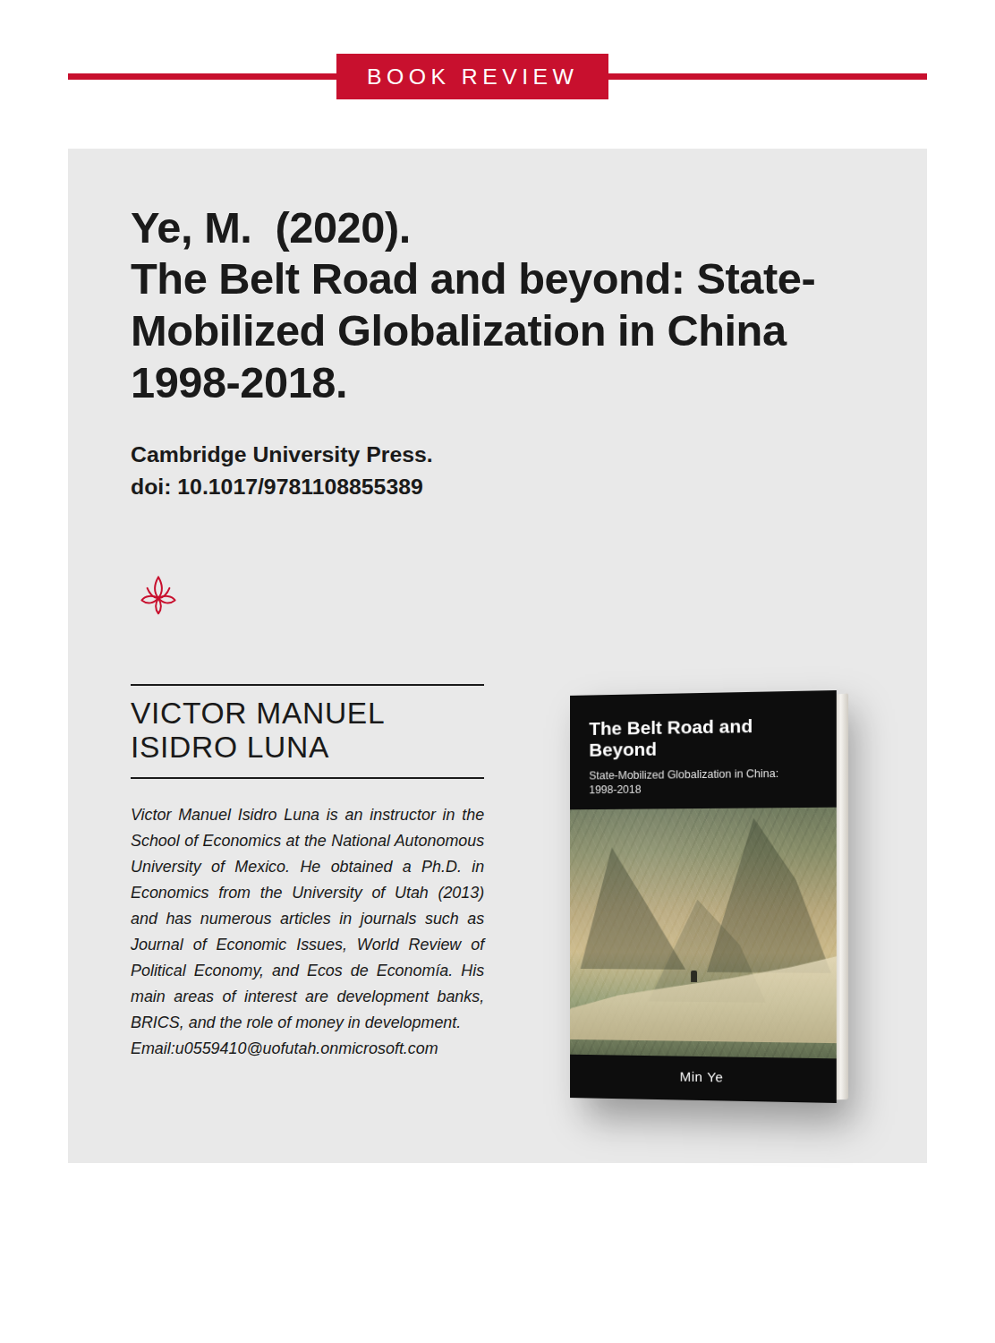Book Review
Ye, M. (2020).
The Belt Road and beyond: State-Mobilized Globalization in China 1998-2018.
Cambridge University Press.
doi: 10.1017/9781108855389
Victor Manuel Isidro Luna
Victor Manuel Isidro Luna is an instructor in the School of Economics at the National Autonomous University of Mexico. He obtained a Ph.D. in Economics from the University of Utah (2013) and has numerous articles in journals such as Journal of Economic Issues, World Review of Political Economy, and Ecos de Economía. His main areas of interest are development banks, BRICS, and the role of money in development.
Email:u0559410@uofutah.onmicrosoft.com
The Belt Road and Beyond
State-Mobilized Globalization in China:
1998-2018
Min Ye